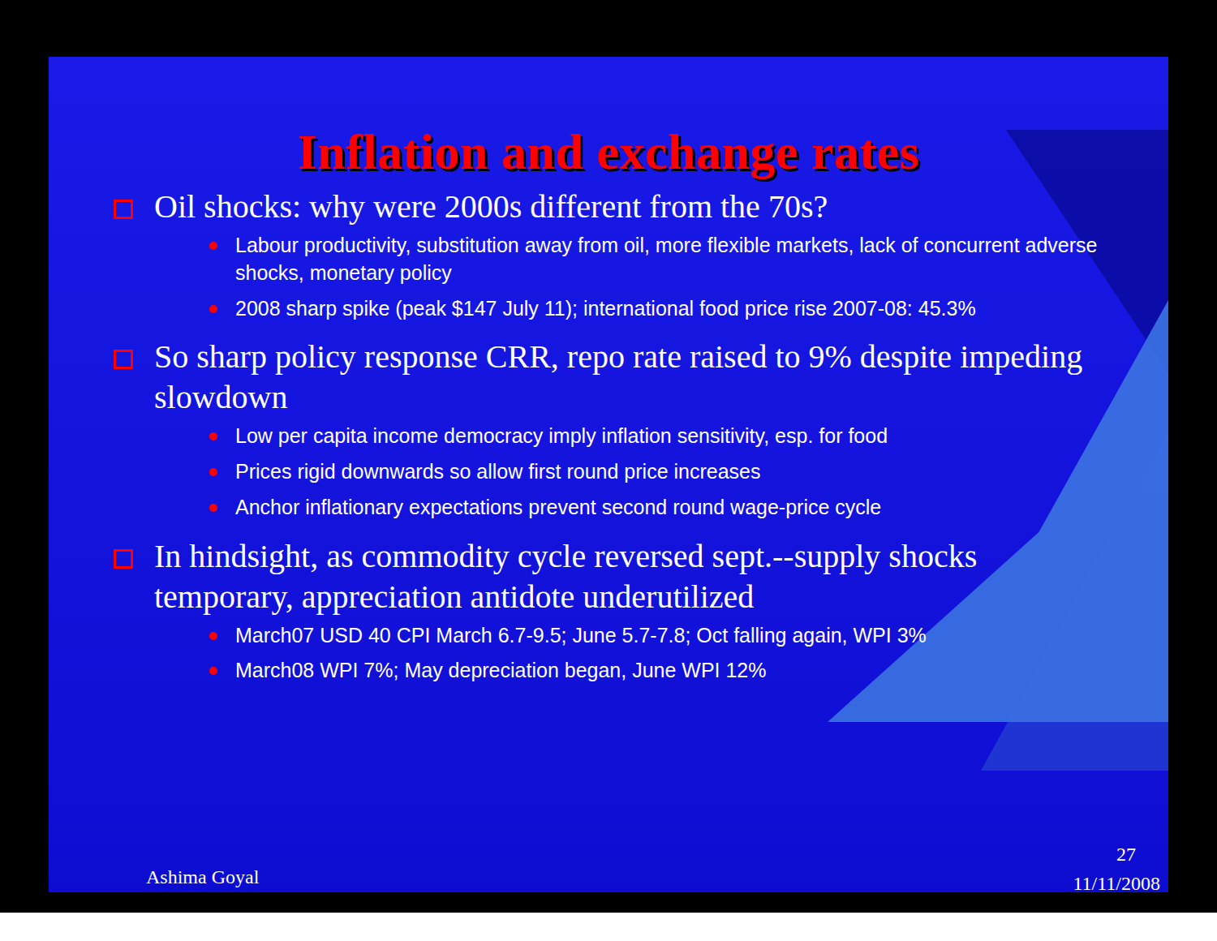Inflation and exchange rates
Oil shocks: why were 2000s different from the 70s?
Labour productivity, substitution away from oil, more flexible markets, lack of concurrent adverse shocks, monetary policy
2008 sharp spike (peak $147 July 11); international food price rise 2007-08: 45.3%
So sharp policy response CRR, repo rate raised to 9% despite impeding slowdown
Low per capita income democracy imply inflation sensitivity, esp. for food
Prices rigid downwards so allow first round price increases
Anchor inflationary expectations prevent second round wage-price cycle
In hindsight, as commodity cycle reversed sept.--supply shocks temporary, appreciation antidote underutilized
March07 USD 40 CPI March 6.7-9.5; June 5.7-7.8; Oct falling again, WPI 3%
March08 WPI 7%; May depreciation began, June WPI 12%
Ashima Goyal
27
11/11/2008